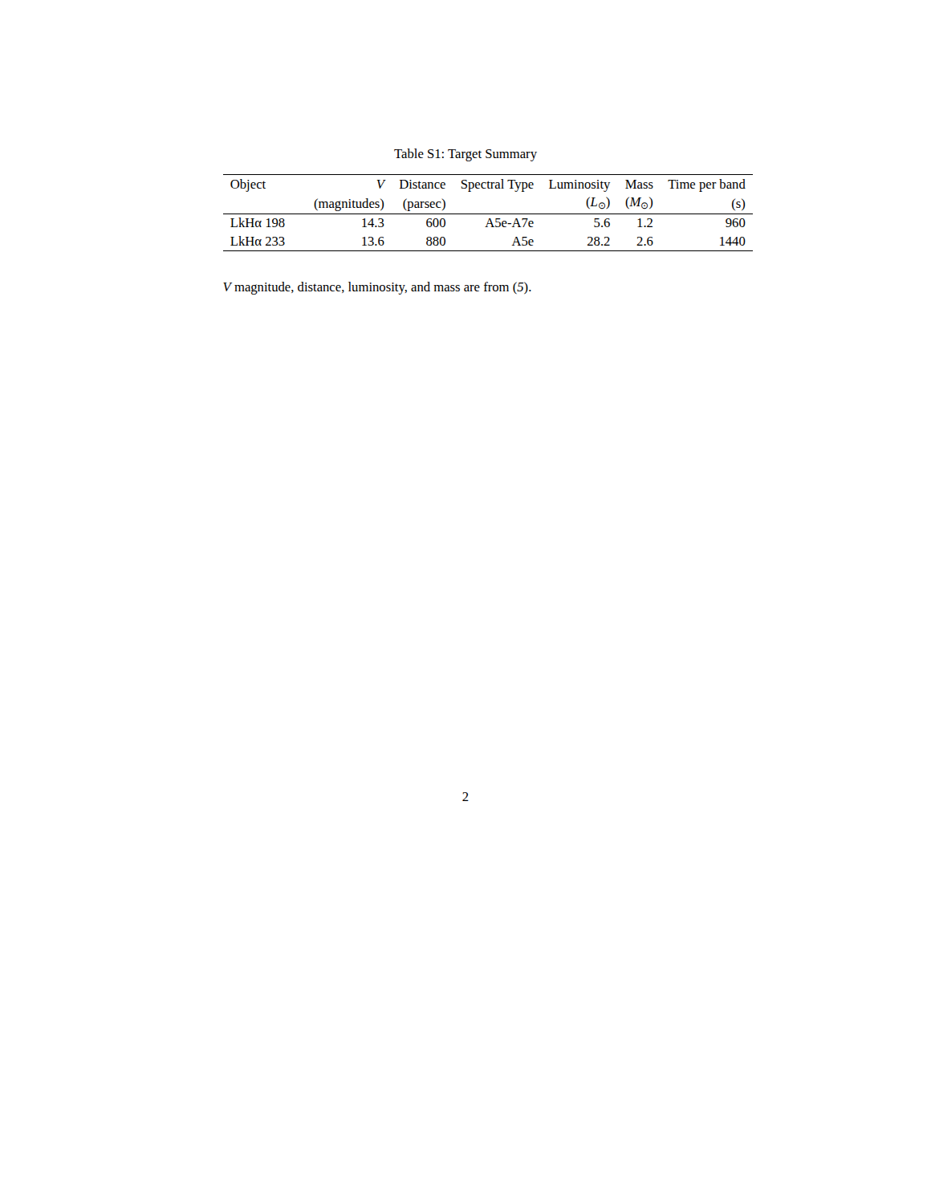Table S1: Target Summary
| Object | V | Distance | Spectral Type | Luminosity | Mass | Time per band |
| --- | --- | --- | --- | --- | --- | --- |
| | (magnitudes) | (parsec) | | ( L ⊙ ) | ( M ⊙ ) | (s) |
| LkHα 198 | 14.3 | 600 | A5e-A7e | 5.6 | 1.2 | 960 |
| LkHα 233 | 13.6 | 880 | A5e | 28.2 | 2.6 | 1440 |
V magnitude, distance, luminosity, and mass are from (5).
2